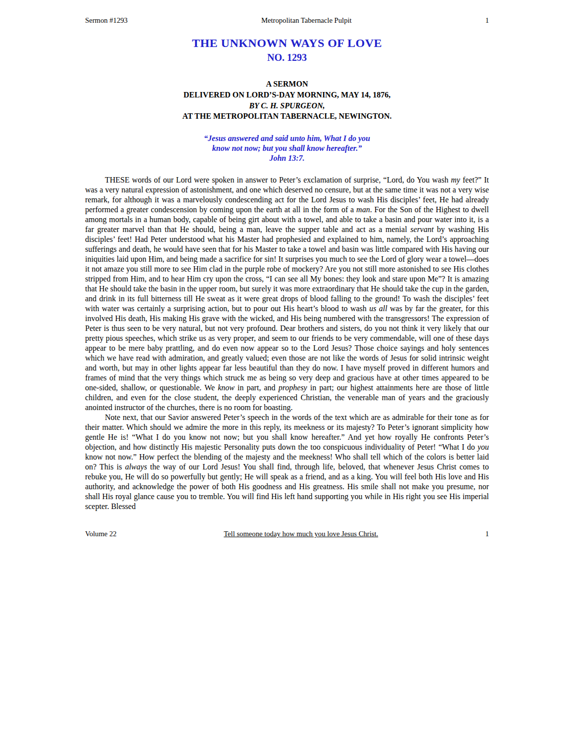Sermon #1293 Metropolitan Tabernacle Pulpit 1
THE UNKNOWN WAYS OF LOVE
NO. 1293
A SERMON
DELIVERED ON LORD’S-DAY MORNING, MAY 14, 1876,
BY C. H. SPURGEON,
AT THE METROPOLITAN TABERNACLE, NEWINGTON.
“Jesus answered and said unto him, What I do you
know not now; but you shall know hereafter.”
John 13:7.
THESE words of our Lord were spoken in answer to Peter’s exclamation of surprise, “Lord, do You wash my feet?” It was a very natural expression of astonishment, and one which deserved no censure, but at the same time it was not a very wise remark, for although it was a marvelously condescending act for the Lord Jesus to wash His disciples’ feet, He had already performed a greater condescension by coming upon the earth at all in the form of a man. For the Son of the Highest to dwell among mortals in a human body, capable of being girt about with a towel, and able to take a basin and pour water into it, is a far greater marvel than that He should, being a man, leave the supper table and act as a menial servant by washing His disciples’ feet! Had Peter understood what his Master had prophesied and explained to him, namely, the Lord’s approaching sufferings and death, he would have seen that for his Master to take a towel and basin was little compared with His having our iniquities laid upon Him, and being made a sacrifice for sin! It surprises you much to see the Lord of glory wear a towel—does it not amaze you still more to see Him clad in the purple robe of mockery? Are you not still more astonished to see His clothes stripped from Him, and to hear Him cry upon the cross, “I can see all My bones: they look and stare upon Me”? It is amazing that He should take the basin in the upper room, but surely it was more extraordinary that He should take the cup in the garden, and drink in its full bitterness till He sweat as it were great drops of blood falling to the ground! To wash the disciples’ feet with water was certainly a surprising action, but to pour out His heart’s blood to wash us all was by far the greater, for this involved His death, His making His grave with the wicked, and His being numbered with the transgressors! The expression of Peter is thus seen to be very natural, but not very profound. Dear brothers and sisters, do you not think it very likely that our pretty pious speeches, which strike us as very proper, and seem to our friends to be very commendable, will one of these days appear to be mere baby prattling, and do even now appear so to the Lord Jesus? Those choice sayings and holy sentences which we have read with admiration, and greatly valued; even those are not like the words of Jesus for solid intrinsic weight and worth, but may in other lights appear far less beautiful than they do now. I have myself proved in different humors and frames of mind that the very things which struck me as being so very deep and gracious have at other times appeared to be one-sided, shallow, or questionable. We know in part, and prophesy in part; our highest attainments here are those of little children, and even for the close student, the deeply experienced Christian, the venerable man of years and the graciously anointed instructor of the churches, there is no room for boasting.
Note next, that our Savior answered Peter’s speech in the words of the text which are as admirable for their tone as for their matter. Which should we admire the more in this reply, its meekness or its majesty? To Peter’s ignorant simplicity how gentle He is! “What I do you know not now; but you shall know hereafter.” And yet how royally He confronts Peter’s objection, and how distinctly His majestic Personality puts down the too conspicuous individuality of Peter! “What I do you know not now.” How perfect the blending of the majesty and the meekness! Who shall tell which of the colors is better laid on? This is always the way of our Lord Jesus! You shall find, through life, beloved, that whenever Jesus Christ comes to rebuke you, He will do so powerfully but gently; He will speak as a friend, and as a king. You will feel both His love and His authority, and acknowledge the power of both His goodness and His greatness. His smile shall not make you presume, nor shall His royal glance cause you to tremble. You will find His left hand supporting you while in His right you see His imperial scepter. Blessed
Volume 22 Tell someone today how much you love Jesus Christ. 1